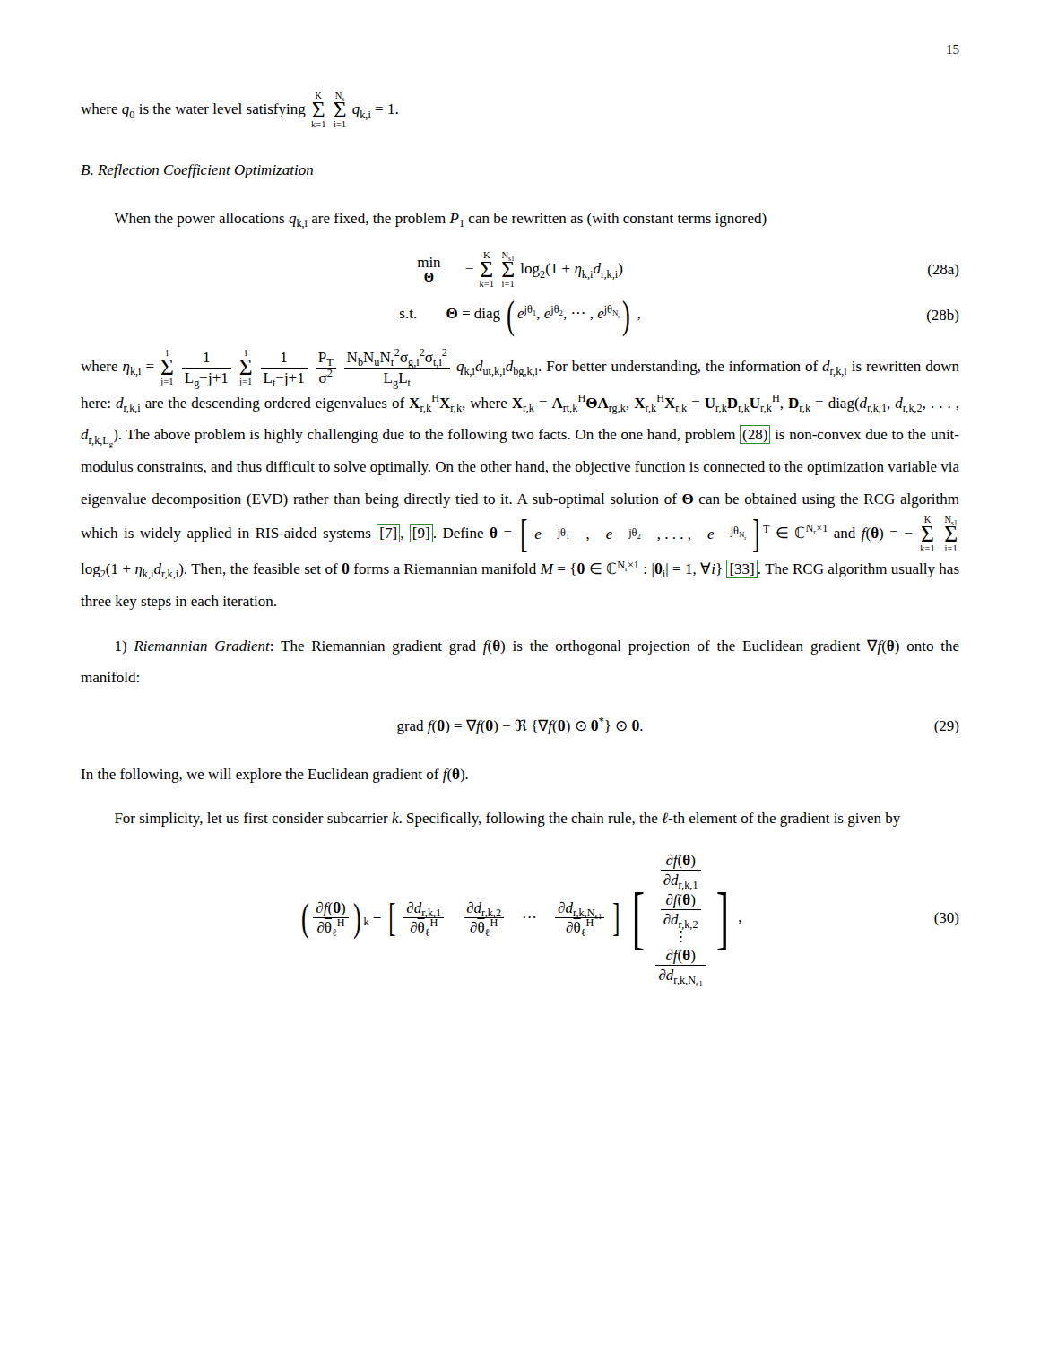15
where q0 is the water level satisfying KΣk=1 Ns Σi=1 qk,i = 1.
B. Reflection Coefficient Optimization
When the power allocations qk,i are fixed, the problem P1 can be rewritten as (with constant terms ignored)
min Θ − KΣk=1 Ns1 Σi=1 log2(1 + ηk,idr,k,i) (28a)
s.t. Θ = diag (ejθ1, ejθ2, ··· , ejθNr) , (28b)
where ηk,i = iΣj=1 1 Lg−j+1 iΣj=1 1 Lt−j+1 PT σ2 NbNuNr2σg,i2σt,i2 LgLt qk,idut,k,idbg,k,i. For better understanding, the information of dr,k,i is rewritten down here: dr,k,i are the descending ordered eigenvalues of Xr,kHXr,k, where Xr,k = Art,kHΘArg,k, Xr,kHXr,k = Ur,kDr,kUr,kH, Dr,k = diag(dr,k,1, dr,k,2, . . . , dr,k,Lg). The above problem is highly challenging due to the following two facts. On the one hand, problem (28) is non-convex due to the unit-modulus constraints, and thus difficult to solve optimally. On the other hand, the objective function is connected to the optimization variable via eigenvalue decomposition (EVD) rather than being directly tied to it. A sub-optimal solution of Θ can be obtained using the RCG algorithm which is widely applied in RIS-aided systems [7], [9]. Define θ = [ejθ1, ejθ2, . . . , ejθNr]T ∈ ℂNr×1 and f(θ) = − KΣk=1 Ns1 Σi=1 log2(1 + ηk,idr,k,i). Then, the feasible set of θ forms a Riemannian manifold M = {θ ∈ ℂNr×1 : |θi| = 1, ∀i} [33]. The RCG algorithm usually has three key steps in each iteration.
1) Riemannian Gradient: The Riemannian gradient grad f(θ) is the orthogonal projection of the Euclidean gradient ∇f(θ) onto the manifold:
grad f(θ) = ∇f(θ) − ℜ {∇f(θ) ⊙ θ*} ⊙ θ. (29)
In the following, we will explore the Euclidean gradient of f(θ).
For simplicity, let us first consider subcarrier k. Specifically, following the chain rule, the ℓ-th element of the gradient is given by
(∂f(θ)∂θℓH)k = [ ∂dr,k,1∂θℓH ∂dr,k,2∂θℓH ··· ∂dr,k,Ns1∂θℓH ] [ ∂f(θ)∂dr,k,1 ∂f(θ)∂dr,k,2 ⋮ ∂f(θ)∂dr,k,Ns1 ] , (30)